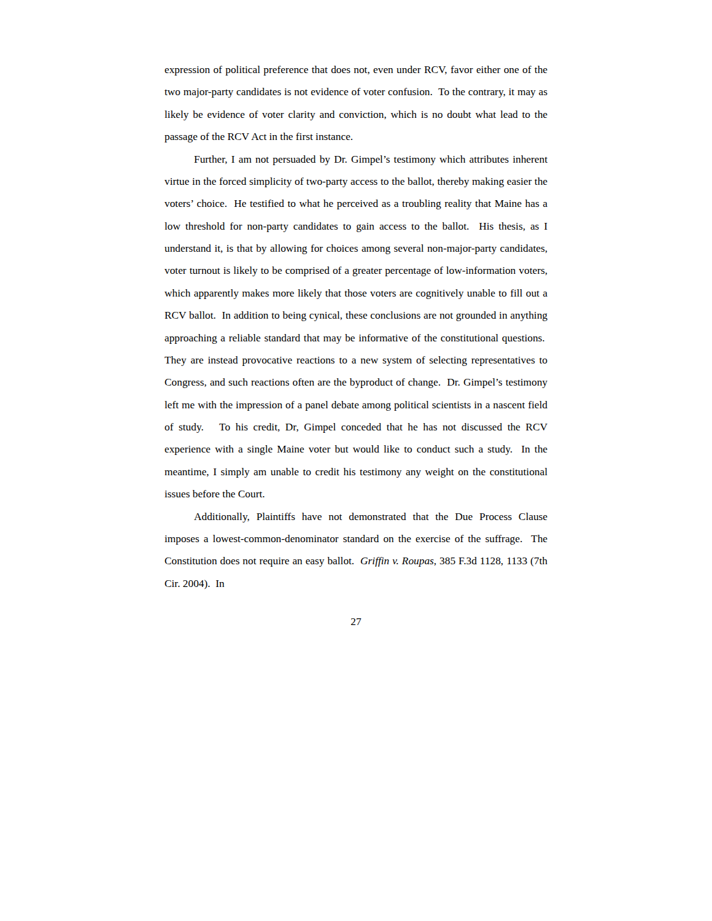expression of political preference that does not, even under RCV, favor either one of the two major-party candidates is not evidence of voter confusion. To the contrary, it may as likely be evidence of voter clarity and conviction, which is no doubt what lead to the passage of the RCV Act in the first instance.
Further, I am not persuaded by Dr. Gimpel’s testimony which attributes inherent virtue in the forced simplicity of two-party access to the ballot, thereby making easier the voters’ choice. He testified to what he perceived as a troubling reality that Maine has a low threshold for non-party candidates to gain access to the ballot. His thesis, as I understand it, is that by allowing for choices among several non-major-party candidates, voter turnout is likely to be comprised of a greater percentage of low-information voters, which apparently makes more likely that those voters are cognitively unable to fill out a RCV ballot. In addition to being cynical, these conclusions are not grounded in anything approaching a reliable standard that may be informative of the constitutional questions. They are instead provocative reactions to a new system of selecting representatives to Congress, and such reactions often are the byproduct of change. Dr. Gimpel’s testimony left me with the impression of a panel debate among political scientists in a nascent field of study. To his credit, Dr, Gimpel conceded that he has not discussed the RCV experience with a single Maine voter but would like to conduct such a study. In the meantime, I simply am unable to credit his testimony any weight on the constitutional issues before the Court.
Additionally, Plaintiffs have not demonstrated that the Due Process Clause imposes a lowest-common-denominator standard on the exercise of the suffrage. The Constitution does not require an easy ballot. Griffin v. Roupas, 385 F.3d 1128, 1133 (7th Cir. 2004). In
27